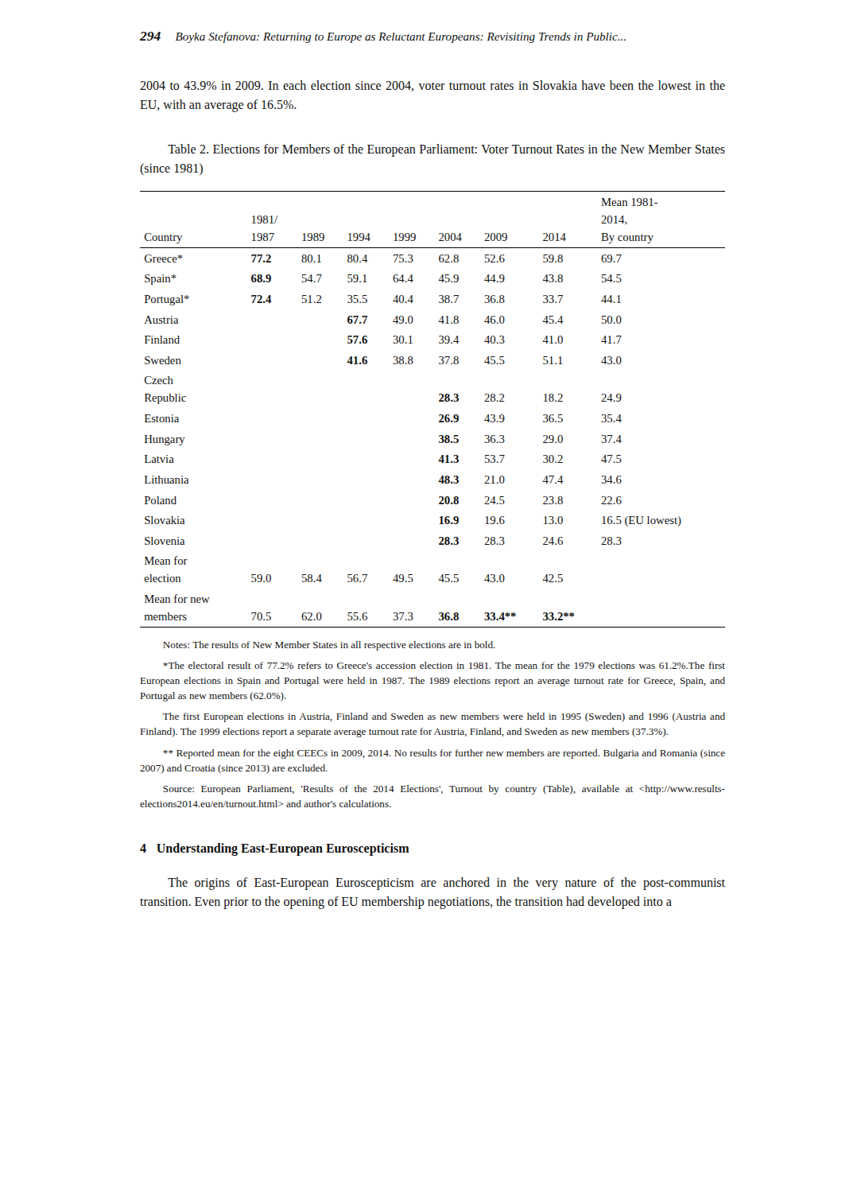294 Boyka Stefanova: Returning to Europe as Reluctant Europeans: Revisiting Trends in Public...
2004 to 43.9% in 2009. In each election since 2004, voter turnout rates in Slovakia have been the lowest in the EU, with an average of 16.5%.
Table 2. Elections for Members of the European Parliament: Voter Turnout Rates in the New Member States (since 1981)
| Country | 1981/ 1987 | 1989 | 1994 | 1999 | 2004 | 2009 | 2014 | Mean 1981- 2014, By country |
| --- | --- | --- | --- | --- | --- | --- | --- | --- |
| Greece* | 77.2 | 80.1 | 80.4 | 75.3 | 62.8 | 52.6 | 59.8 | 69.7 |
| Spain* | 68.9 | 54.7 | 59.1 | 64.4 | 45.9 | 44.9 | 43.8 | 54.5 |
| Portugal* | 72.4 | 51.2 | 35.5 | 40.4 | 38.7 | 36.8 | 33.7 | 44.1 |
| Austria | | | 67.7 | 49.0 | 41.8 | 46.0 | 45.4 | 50.0 |
| Finland | | | 57.6 | 30.1 | 39.4 | 40.3 | 41.0 | 41.7 |
| Sweden | | | 41.6 | 38.8 | 37.8 | 45.5 | 51.1 | 43.0 |
| Czech Republic | | | | | 28.3 | 28.2 | 18.2 | 24.9 |
| Estonia | | | | | 26.9 | 43.9 | 36.5 | 35.4 |
| Hungary | | | | | 38.5 | 36.3 | 29.0 | 37.4 |
| Latvia | | | | | 41.3 | 53.7 | 30.2 | 47.5 |
| Lithuania | | | | | 48.3 | 21.0 | 47.4 | 34.6 |
| Poland | | | | | 20.8 | 24.5 | 23.8 | 22.6 |
| Slovakia | | | | | 16.9 | 19.6 | 13.0 | 16.5 (EU lowest) |
| Slovenia | | | | | 28.3 | 28.3 | 24.6 | 28.3 |
| Mean for election | 59.0 | 58.4 | 56.7 | 49.5 | 45.5 | 43.0 | 42.5 | |
| Mean for new members | 70.5 | 62.0 | 55.6 | 37.3 | 36.8 | 33.4** | 33.2** | |
Notes: The results of New Member States in all respective elections are in bold.
*The electoral result of 77.2% refers to Greece's accession election in 1981. The mean for the 1979 elections was 61.2%.The first European elections in Spain and Portugal were held in 1987. The 1989 elections report an average turnout rate for Greece, Spain, and Portugal as new members (62.0%).
The first European elections in Austria, Finland and Sweden as new members were held in 1995 (Sweden) and 1996 (Austria and Finland). The 1999 elections report a separate average turnout rate for Austria, Finland, and Sweden as new members (37.3%).
** Reported mean for the eight CEECs in 2009, 2014. No results for further new members are reported. Bulgaria and Romania (since 2007) and Croatia (since 2013) are excluded.
Source: European Parliament, 'Results of the 2014 Elections', Turnout by country (Table), available at <http://www.results-elections2014.eu/en/turnout.html> and author's calculations.
4 Understanding East-European Euroscepticism
The origins of East-European Euroscepticism are anchored in the very nature of the post-communist transition. Even prior to the opening of EU membership negotiations, the transition had developed into a